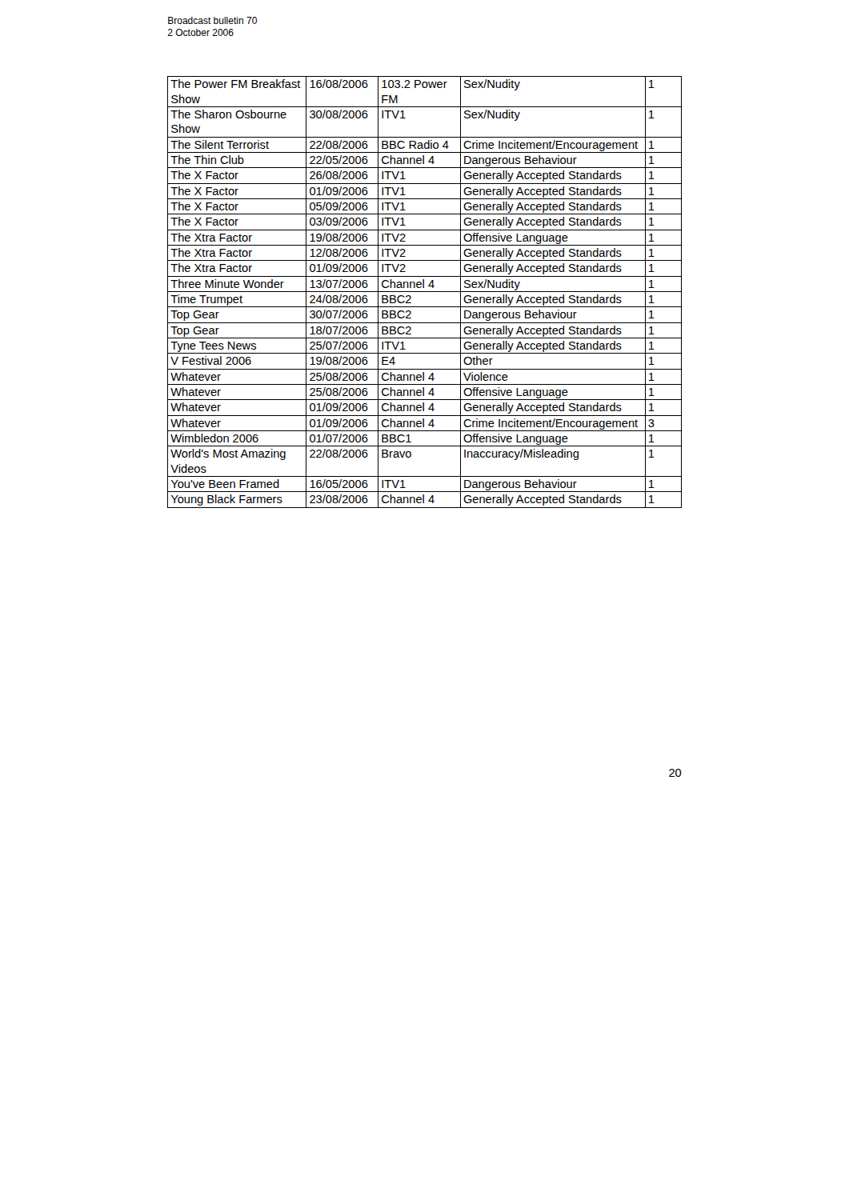Broadcast bulletin 70
2 October 2006
| The Power FM Breakfast Show | 16/08/2006 | 103.2 Power FM | Sex/Nudity | 1 |
| The Sharon Osbourne Show | 30/08/2006 | ITV1 | Sex/Nudity | 1 |
| The Silent Terrorist | 22/08/2006 | BBC Radio 4 | Crime Incitement/Encouragement | 1 |
| The Thin Club | 22/05/2006 | Channel 4 | Dangerous Behaviour | 1 |
| The X Factor | 26/08/2006 | ITV1 | Generally Accepted Standards | 1 |
| The X Factor | 01/09/2006 | ITV1 | Generally Accepted Standards | 1 |
| The X Factor | 05/09/2006 | ITV1 | Generally Accepted Standards | 1 |
| The X Factor | 03/09/2006 | ITV1 | Generally Accepted Standards | 1 |
| The Xtra Factor | 19/08/2006 | ITV2 | Offensive Language | 1 |
| The Xtra Factor | 12/08/2006 | ITV2 | Generally Accepted Standards | 1 |
| The Xtra Factor | 01/09/2006 | ITV2 | Generally Accepted Standards | 1 |
| Three Minute Wonder | 13/07/2006 | Channel 4 | Sex/Nudity | 1 |
| Time Trumpet | 24/08/2006 | BBC2 | Generally Accepted Standards | 1 |
| Top Gear | 30/07/2006 | BBC2 | Dangerous Behaviour | 1 |
| Top Gear | 18/07/2006 | BBC2 | Generally Accepted Standards | 1 |
| Tyne Tees News | 25/07/2006 | ITV1 | Generally Accepted Standards | 1 |
| V Festival 2006 | 19/08/2006 | E4 | Other | 1 |
| Whatever | 25/08/2006 | Channel 4 | Violence | 1 |
| Whatever | 25/08/2006 | Channel 4 | Offensive Language | 1 |
| Whatever | 01/09/2006 | Channel 4 | Generally Accepted Standards | 1 |
| Whatever | 01/09/2006 | Channel 4 | Crime Incitement/Encouragement | 3 |
| Wimbledon 2006 | 01/07/2006 | BBC1 | Offensive Language | 1 |
| World's Most Amazing Videos | 22/08/2006 | Bravo | Inaccuracy/Misleading | 1 |
| You've Been Framed | 16/05/2006 | ITV1 | Dangerous Behaviour | 1 |
| Young Black Farmers | 23/08/2006 | Channel 4 | Generally Accepted Standards | 1 |
20